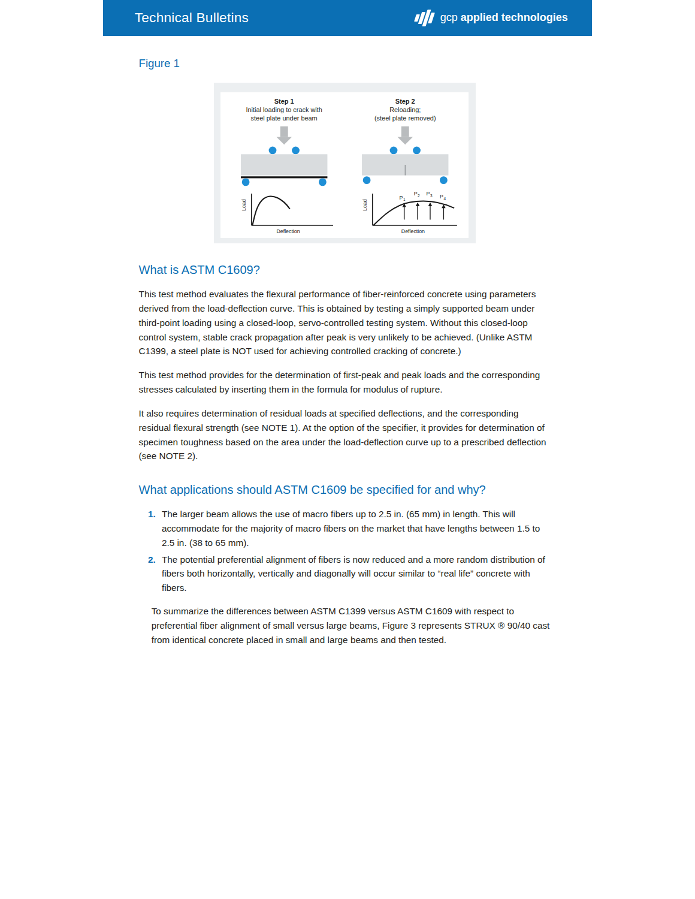Technical Bulletins
gcp applied technologies
Figure 1
Step 1 Initial loading to crack with
steel plate under beam
Load Deflection
Step 2 Reloading;
(steel plate removed)
P 1 P 2 P 3 P 4 Load Deflection
What is ASTM C1609?
This test method evaluates the flexural performance of fiber-reinforced concrete using parameters derived from the load-deflection curve. This is obtained by testing a simply supported beam under third-point loading using a closed-loop, servo-controlled testing system. Without this closed-loop control system, stable crack propagation after peak is very unlikely to be achieved. (Unlike ASTM C1399, a steel plate is NOT used for achieving controlled cracking of concrete.)
This test method provides for the determination of first-peak and peak loads and the corresponding stresses calculated by inserting them in the formula for modulus of rupture.
It also requires determination of residual loads at specified deflections, and the corresponding residual flexural strength (see NOTE 1). At the option of the specifier, it provides for determination of specimen toughness based on the area under the load-deflection curve up to a prescribed deflection (see NOTE 2).
What applications should ASTM C1609 be specified for and why?
The larger beam allows the use of macro fibers up to 2.5 in. (65 mm) in length. This will accommodate for the majority of macro fibers on the market that have lengths between 1.5 to 2.5 in. (38 to 65 mm).
The potential preferential alignment of fibers is now reduced and a more random distribution of fibers both horizontally, vertically and diagonally will occur similar to “real life” concrete with fibers.
To summarize the differences between ASTM C1399 versus ASTM C1609 with respect to preferential fiber alignment of small versus large beams, Figure 3 represents STRUX ® 90/40 cast from identical concrete placed in small and large beams and then tested.